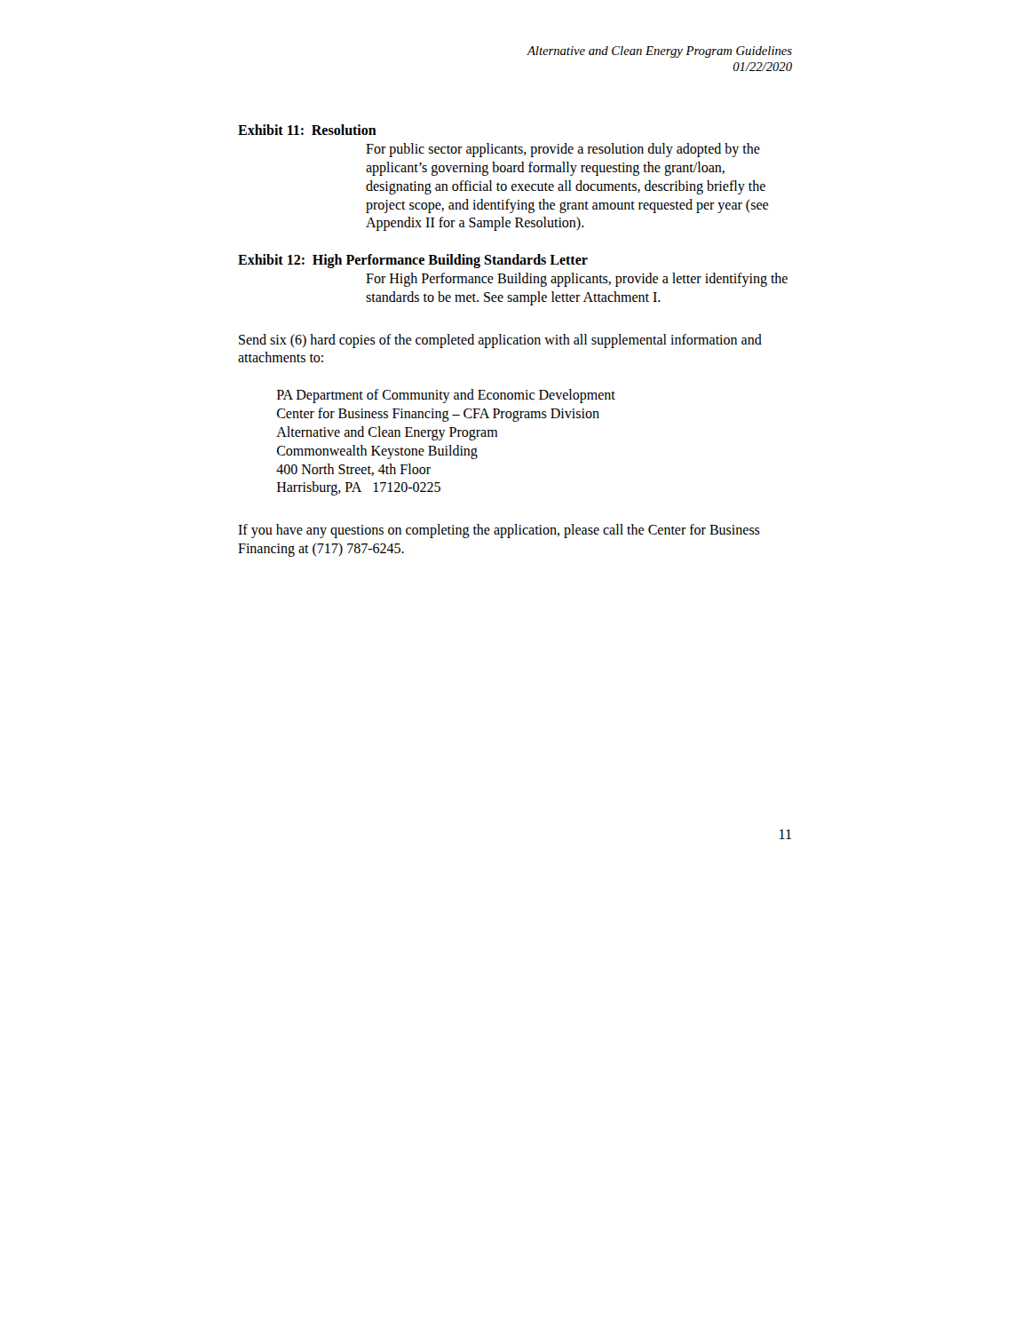Alternative and Clean Energy Program Guidelines
01/22/2020
Exhibit 11: Resolution
For public sector applicants, provide a resolution duly adopted by the applicant’s governing board formally requesting the grant/loan, designating an official to execute all documents, describing briefly the project scope, and identifying the grant amount requested per year (see Appendix II for a Sample Resolution).
Exhibit 12: High Performance Building Standards Letter
For High Performance Building applicants, provide a letter identifying the standards to be met. See sample letter Attachment I.
Send six (6) hard copies of the completed application with all supplemental information and attachments to:
PA Department of Community and Economic Development
Center for Business Financing – CFA Programs Division
Alternative and Clean Energy Program
Commonwealth Keystone Building
400 North Street, 4th Floor
Harrisburg, PA 17120-0225
If you have any questions on completing the application, please call the Center for Business Financing at (717) 787-6245.
11